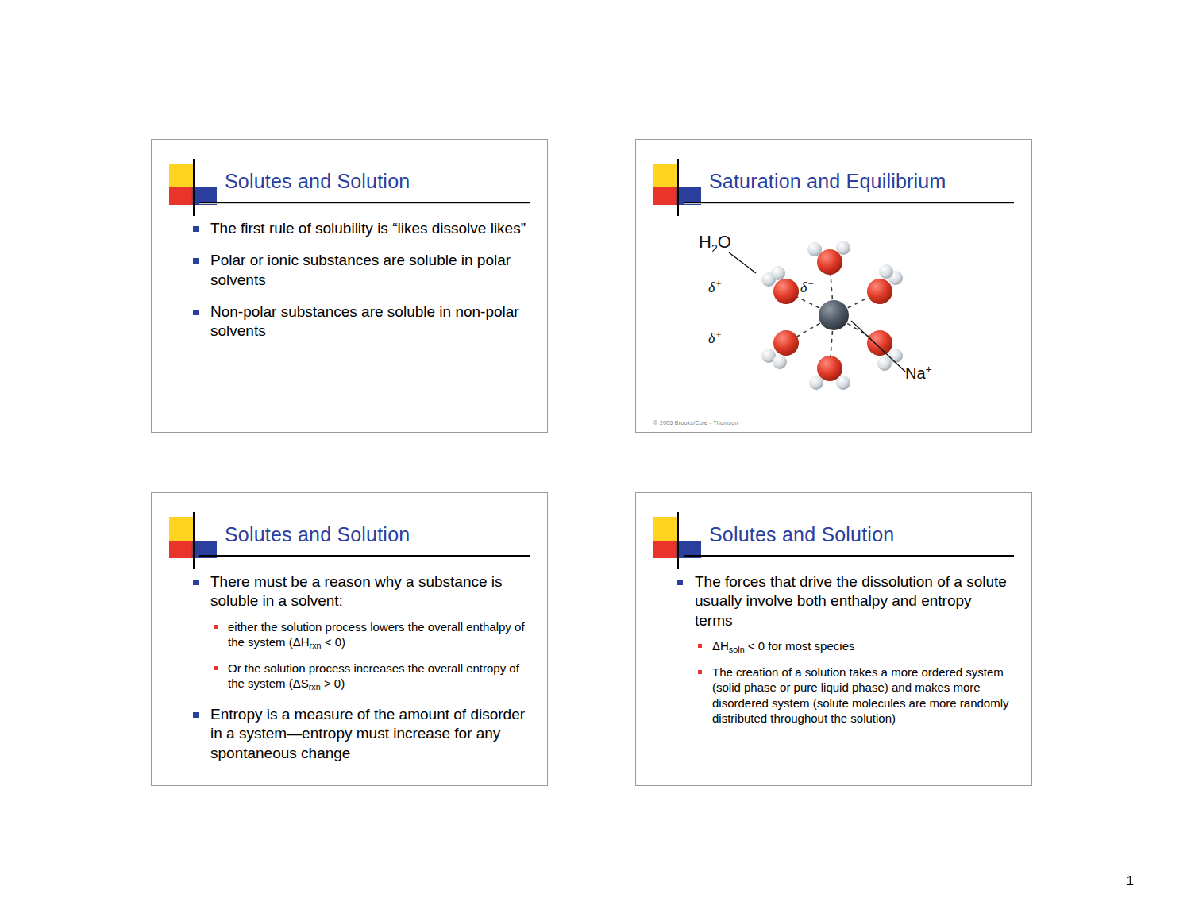Solutes and Solution
The first rule of solubility is “likes dissolve likes”
Polar or ionic substances are soluble in polar solvents
Non-polar substances are soluble in non-polar solvents
Saturation and Equilibrium
H2O δ+ δ+ δ− Na+
© 2005 Brooks/Cole - Thomson
Solutes and Solution
There must be a reason why a substance is soluble in a solvent:
either the solution process lowers the overall enthalpy of the system (ΔHrxn < 0)
Or the solution process increases the overall entropy of the system (ΔSrxn > 0)
Entropy is a measure of the amount of disorder in a system—entropy must increase for any spontaneous change
Solutes and Solution
The forces that drive the dissolution of a solute usually involve both enthalpy and entropy terms
ΔHsoln < 0 for most species
The creation of a solution takes a more ordered system (solid phase or pure liquid phase) and makes more disordered system (solute molecules are more randomly distributed throughout the solution)
1